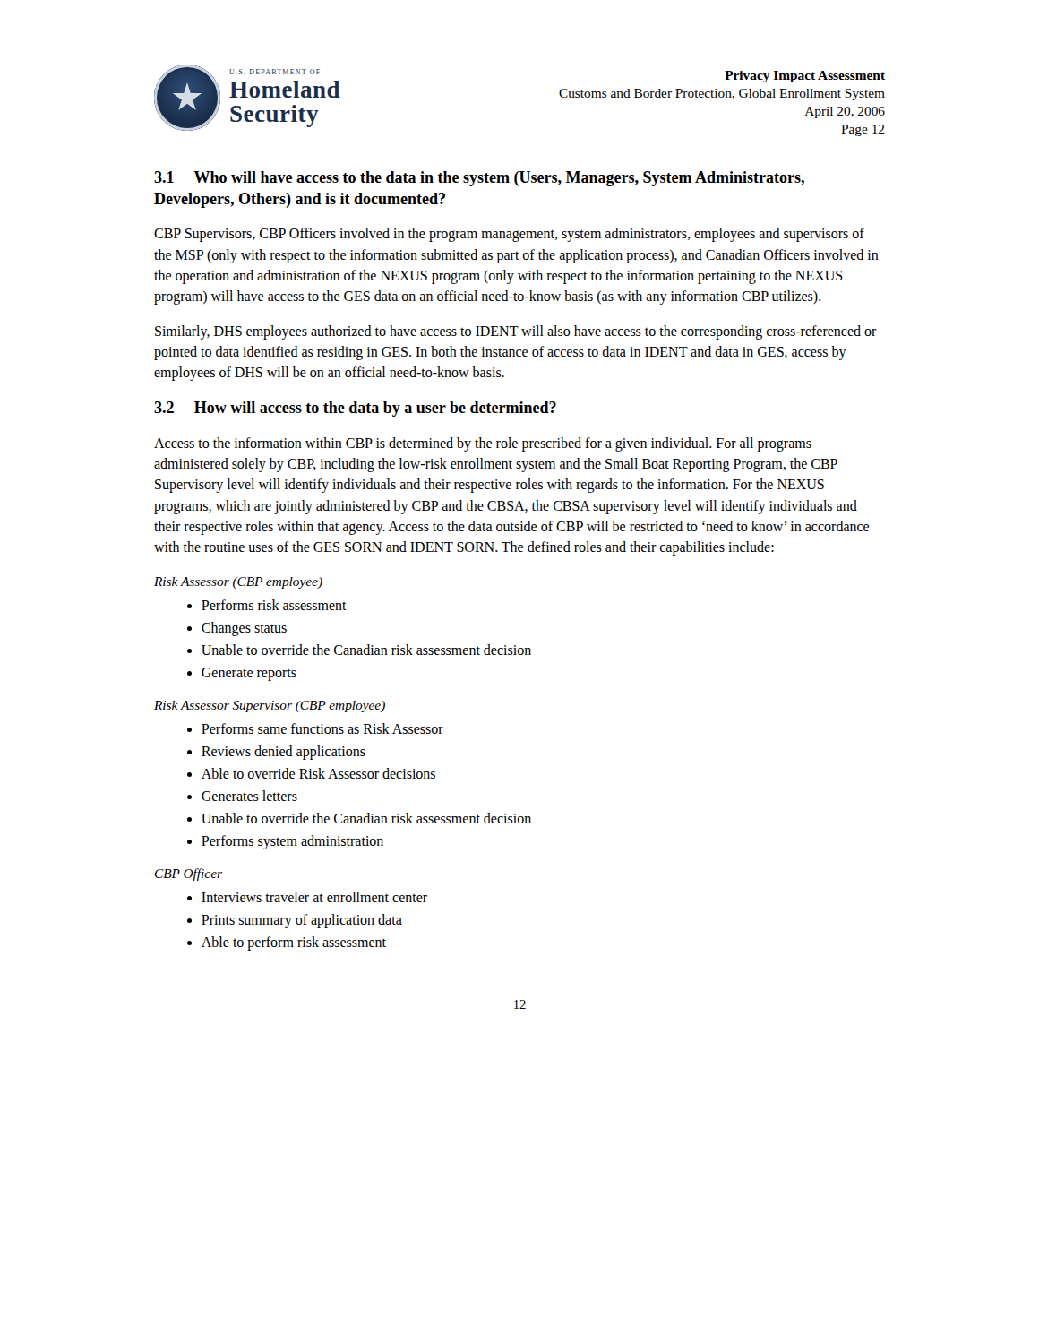U.S. Department of
Homeland
Security
Privacy Impact Assessment
Customs and Border Protection, Global Enrollment System
April 20, 2006
Page 12
3.1 Who will have access to the data in the system (Users, Managers, System Administrators, Developers, Others) and is it documented?
CBP Supervisors, CBP Officers involved in the program management, system administrators, employees and supervisors of the MSP (only with respect to the information submitted as part of the application process), and Canadian Officers involved in the operation and administration of the NEXUS program (only with respect to the information pertaining to the NEXUS program) will have access to the GES data on an official need-to-know basis (as with any information CBP utilizes).
Similarly, DHS employees authorized to have access to IDENT will also have access to the corresponding cross-referenced or pointed to data identified as residing in GES. In both the instance of access to data in IDENT and data in GES, access by employees of DHS will be on an official need-to-know basis.
3.2 How will access to the data by a user be determined?
Access to the information within CBP is determined by the role prescribed for a given individual. For all programs administered solely by CBP, including the low-risk enrollment system and the Small Boat Reporting Program, the CBP Supervisory level will identify individuals and their respective roles with regards to the information. For the NEXUS programs, which are jointly administered by CBP and the CBSA, the CBSA supervisory level will identify individuals and their respective roles within that agency. Access to the data outside of CBP will be restricted to ‘need to know’ in accordance with the routine uses of the GES SORN and IDENT SORN. The defined roles and their capabilities include:
Risk Assessor (CBP employee)
Performs risk assessment
Changes status
Unable to override the Canadian risk assessment decision
Generate reports
Risk Assessor Supervisor (CBP employee)
Performs same functions as Risk Assessor
Reviews denied applications
Able to override Risk Assessor decisions
Generates letters
Unable to override the Canadian risk assessment decision
Performs system administration
CBP Officer
Interviews traveler at enrollment center
Prints summary of application data
Able to perform risk assessment
12